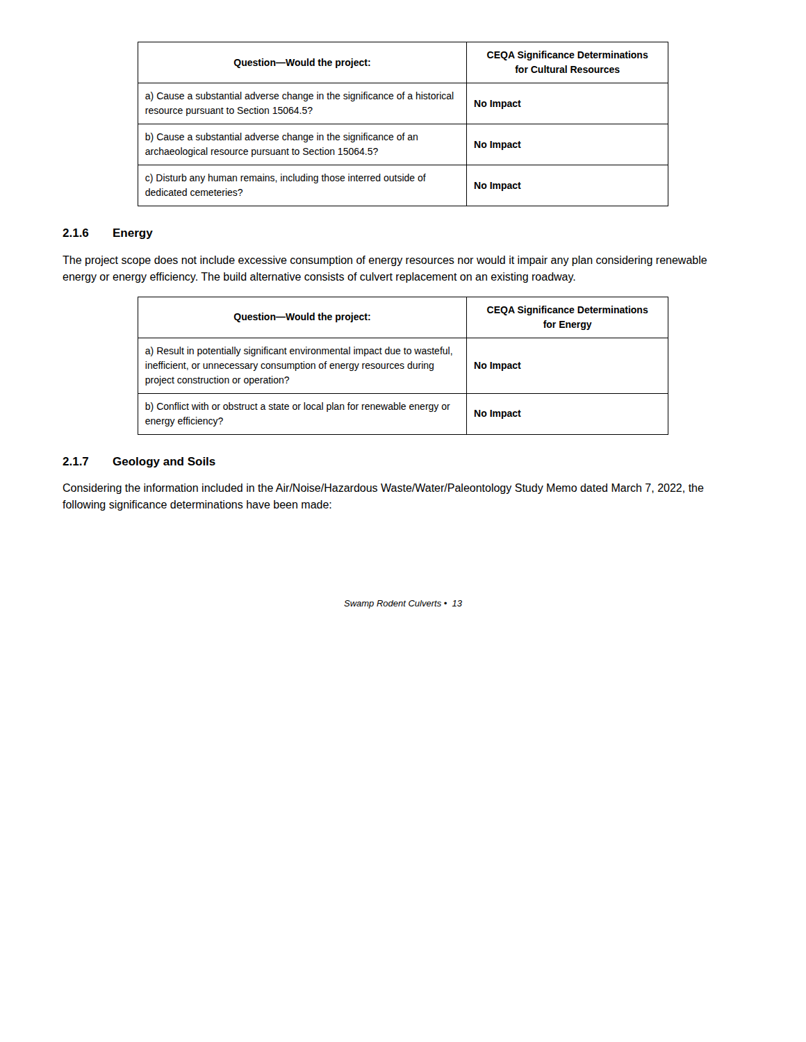| Question—Would the project: | CEQA Significance Determinations for Cultural Resources |
| --- | --- |
| a) Cause a substantial adverse change in the significance of a historical resource pursuant to Section 15064.5? | No Impact |
| b) Cause a substantial adverse change in the significance of an archaeological resource pursuant to Section 15064.5? | No Impact |
| c) Disturb any human remains, including those interred outside of dedicated cemeteries? | No Impact |
2.1.6 Energy
The project scope does not include excessive consumption of energy resources nor would it impair any plan considering renewable energy or energy efficiency. The build alternative consists of culvert replacement on an existing roadway.
| Question—Would the project: | CEQA Significance Determinations for Energy |
| --- | --- |
| a) Result in potentially significant environmental impact due to wasteful, inefficient, or unnecessary consumption of energy resources during project construction or operation? | No Impact |
| b) Conflict with or obstruct a state or local plan for renewable energy or energy efficiency? | No Impact |
2.1.7 Geology and Soils
Considering the information included in the Air/Noise/Hazardous Waste/Water/Paleontology Study Memo dated March 7, 2022, the following significance determinations have been made:
Swamp Rodent Culverts • 13